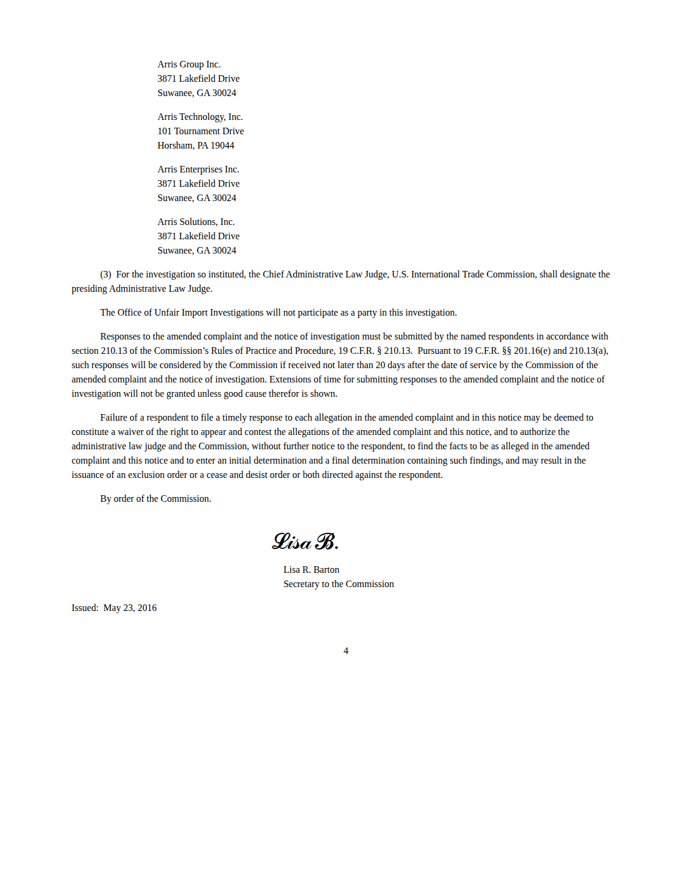Arris Group Inc.
3871 Lakefield Drive
Suwanee, GA 30024
Arris Technology, Inc.
101 Tournament Drive
Horsham, PA 19044
Arris Enterprises Inc.
3871 Lakefield Drive
Suwanee, GA 30024
Arris Solutions, Inc.
3871 Lakefield Drive
Suwanee, GA 30024
(3) For the investigation so instituted, the Chief Administrative Law Judge, U.S. International Trade Commission, shall designate the presiding Administrative Law Judge.
The Office of Unfair Import Investigations will not participate as a party in this investigation.
Responses to the amended complaint and the notice of investigation must be submitted by the named respondents in accordance with section 210.13 of the Commission’s Rules of Practice and Procedure, 19 C.F.R. § 210.13. Pursuant to 19 C.F.R. §§ 201.16(e) and 210.13(a), such responses will be considered by the Commission if received not later than 20 days after the date of service by the Commission of the amended complaint and the notice of investigation. Extensions of time for submitting responses to the amended complaint and the notice of investigation will not be granted unless good cause therefor is shown.
Failure of a respondent to file a timely response to each allegation in the amended complaint and in this notice may be deemed to constitute a waiver of the right to appear and contest the allegations of the amended complaint and this notice, and to authorize the administrative law judge and the Commission, without further notice to the respondent, to find the facts to be as alleged in the amended complaint and this notice and to enter an initial determination and a final determination containing such findings, and may result in the issuance of an exclusion order or a cease and desist order or both directed against the respondent.
By order of the Commission.
𝓛𝒾𝓈𝒶 𝓑.
Lisa R. Barton
Secretary to the Commission
Issued: May 23, 2016
4